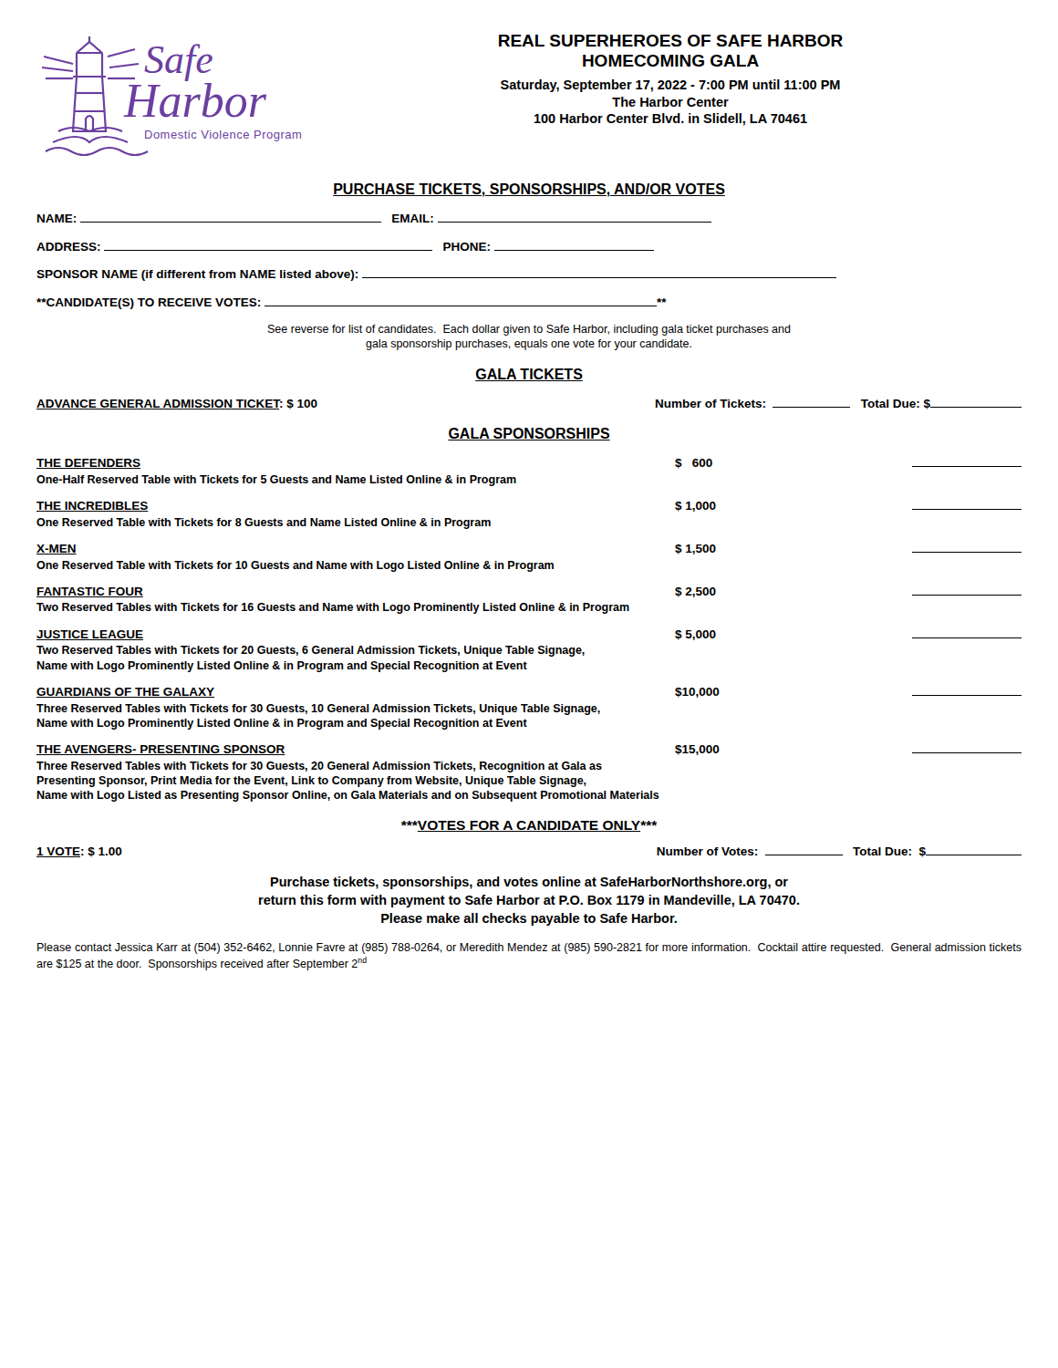Safe Harbor Domestic Violence Program
REAL SUPERHEROES OF SAFE HARBOR
HOMECOMING GALA
Saturday, September 17, 2022 - 7:00 PM until 11:00 PM
The Harbor Center
100 Harbor Center Blvd. in Slidell, LA 70461
PURCHASE TICKETS, SPONSORSHIPS, AND/OR VOTES
NAME: EMAIL:
ADDRESS: PHONE:
SPONSOR NAME (if different from NAME listed above):
**CANDIDATE(S) TO RECEIVE VOTES: **
See reverse for list of candidates. Each dollar given to Safe Harbor, including gala ticket purchases and
gala sponsorship purchases, equals one vote for your candidate.
GALA TICKETS
ADVANCE GENERAL ADMISSION TICKET: $ 100
Number of Tickets: Total Due: $
GALA SPONSORSHIPS
THE DEFENDERS
$ 600
One-Half Reserved Table with Tickets for 5 Guests and Name Listed Online & in Program
THE INCREDIBLES
$ 1,000
One Reserved Table with Tickets for 8 Guests and Name Listed Online & in Program
X-MEN
$ 1,500
One Reserved Table with Tickets for 10 Guests and Name with Logo Listed Online & in Program
FANTASTIC FOUR
$ 2,500
Two Reserved Tables with Tickets for 16 Guests and Name with Logo Prominently Listed Online & in Program
JUSTICE LEAGUE
$ 5,000
Two Reserved Tables with Tickets for 20 Guests, 6 General Admission Tickets, Unique Table Signage,
Name with Logo Prominently Listed Online & in Program and Special Recognition at Event
GUARDIANS OF THE GALAXY
$10,000
Three Reserved Tables with Tickets for 30 Guests, 10 General Admission Tickets, Unique Table Signage,
Name with Logo Prominently Listed Online & in Program and Special Recognition at Event
THE AVENGERS- PRESENTING SPONSOR
$15,000
Three Reserved Tables with Tickets for 30 Guests, 20 General Admission Tickets, Recognition at Gala as
Presenting Sponsor, Print Media for the Event, Link to Company from Website, Unique Table Signage,
Name with Logo Listed as Presenting Sponsor Online, on Gala Materials and on Subsequent Promotional Materials
***VOTES FOR A CANDIDATE ONLY***
1 VOTE: $ 1.00
Number of Votes: Total Due: $
Purchase tickets, sponsorships, and votes online at SafeHarborNorthshore.org, or
return this form with payment to Safe Harbor at P.O. Box 1179 in Mandeville, LA 70470.
Please make all checks payable to Safe Harbor.
Please contact Jessica Karr at (504) 352-6462, Lonnie Favre at (985) 788-0264, or Meredith Mendez at (985) 590-2821 for more information. Cocktail attire requested. General admission tickets are $125 at the door. Sponsorships received after September 2nd